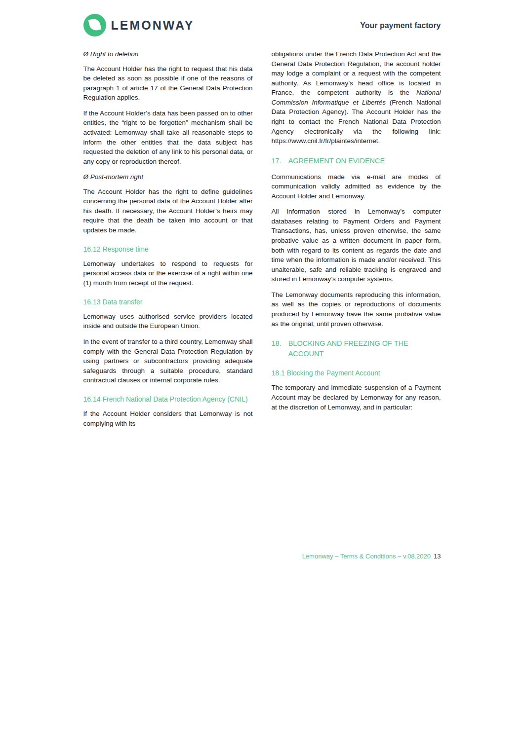LEMONWAY
Your payment factory
Ø Right to deletion
The Account Holder has the right to request that his data be deleted as soon as possible if one of the reasons of paragraph 1 of article 17 of the General Data Protection Regulation applies.
If the Account Holder’s data has been passed on to other entities, the “right to be forgotten” mechanism shall be activated: Lemonway shall take all reasonable steps to inform the other entities that the data subject has requested the deletion of any link to his personal data, or any copy or reproduction thereof.
Ø Post-mortem right
The Account Holder has the right to define guidelines concerning the personal data of the Account Holder after his death. If necessary, the Account Holder’s heirs may require that the death be taken into account or that updates be made.
16.12 Response time
Lemonway undertakes to respond to requests for personal access data or the exercise of a right within one (1) month from receipt of the request.
16.13 Data transfer
Lemonway uses authorised service providers located inside and outside the European Union.
In the event of transfer to a third country, Lemonway shall comply with the General Data Protection Regulation by using partners or subcontractors providing adequate safeguards through a suitable procedure, standard contractual clauses or internal corporate rules.
16.14 French National Data Protection Agency (CNIL)
If the Account Holder considers that Lemonway is not complying with its
obligations under the French Data Protection Act and the General Data Protection Regulation, the account holder may lodge a complaint or a request with the competent authority. As Lemonway’s head office is located in France, the competent authority is the National Commission Informatique et Libertés (French National Data Protection Agency). The Account Holder has the right to contact the French National Data Protection Agency electronically via the following link: https://www.cnil.fr/fr/plaintes/internet.
17. AGREEMENT ON EVIDENCE
Communications made via e-mail are modes of communication validly admitted as evidence by the Account Holder and Lemonway.
All information stored in Lemonway’s computer databases relating to Payment Orders and Payment Transactions, has, unless proven otherwise, the same probative value as a written document in paper form, both with regard to its content as regards the date and time when the information is made and/or received. This unalterable, safe and reliable tracking is engraved and stored in Lemonway’s computer systems.
The Lemonway documents reproducing this information, as well as the copies or reproductions of documents produced by Lemonway have the same probative value as the original, until proven otherwise.
18. BLOCKING AND FREEZING OF THE ACCOUNT
18.1 Blocking the Payment Account
The temporary and immediate suspension of a Payment Account may be declared by Lemonway for any reason, at the discretion of Lemonway, and in particular:
Lemonway – Terms & Conditions – v.08.202013